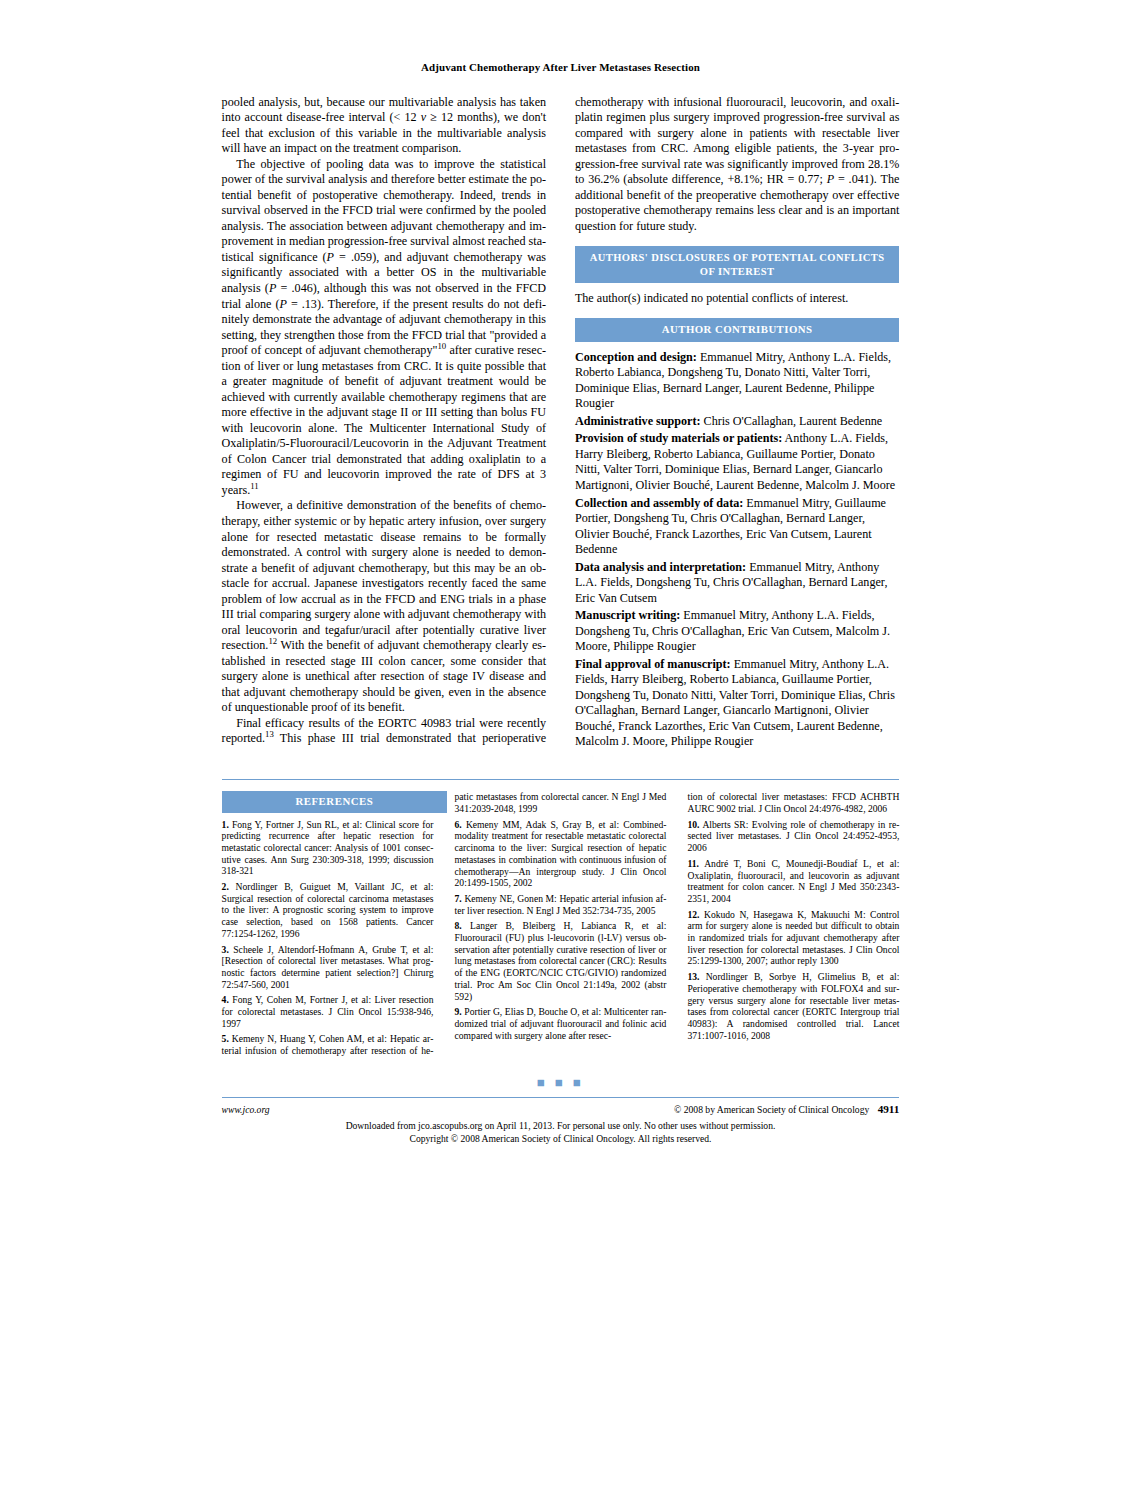Adjuvant Chemotherapy After Liver Metastases Resection
pooled analysis, but, because our multivariable analysis has taken into account disease-free interval (< 12 v ≥ 12 months), we don't feel that exclusion of this variable in the multivariable analysis will have an impact on the treatment comparison.
The objective of pooling data was to improve the statistical power of the survival analysis and therefore better estimate the potential benefit of postoperative chemotherapy. Indeed, trends in survival observed in the FFCD trial were confirmed by the pooled analysis. The association between adjuvant chemotherapy and improvement in median progression-free survival almost reached statistical significance (P = .059), and adjuvant chemotherapy was significantly associated with a better OS in the multivariable analysis (P = .046), although this was not observed in the FFCD trial alone (P = .13). Therefore, if the present results do not definitely demonstrate the advantage of adjuvant chemotherapy in this setting, they strengthen those from the FFCD trial that "provided a proof of concept of adjuvant chemotherapy"10 after curative resection of liver or lung metastases from CRC. It is quite possible that a greater magnitude of benefit of adjuvant treatment would be achieved with currently available chemotherapy regimens that are more effective in the adjuvant stage II or III setting than bolus FU with leucovorin alone. The Multicenter International Study of Oxaliplatin/5-Fluorouracil/Leucovorin in the Adjuvant Treatment of Colon Cancer trial demonstrated that adding oxaliplatin to a regimen of FU and leucovorin improved the rate of DFS at 3 years.11
However, a definitive demonstration of the benefits of chemotherapy, either systemic or by hepatic artery infusion, over surgery alone for resected metastatic disease remains to be formally demonstrated. A control with surgery alone is needed to demonstrate a benefit of adjuvant chemotherapy, but this may be an obstacle for accrual. Japanese investigators recently faced the same problem of low accrual as in the FFCD and ENG trials in a phase III trial comparing surgery alone with adjuvant chemotherapy with oral leucovorin and tegafur/uracil after potentially curative liver resection.12 With the benefit of adjuvant chemotherapy clearly established in resected stage III colon cancer, some consider that surgery alone is unethical after resection of stage IV disease and that adjuvant chemotherapy should be given, even in the absence of unquestionable proof of its benefit.
Final efficacy results of the EORTC 40983 trial were recently reported.13 This phase III trial demonstrated that perioperative chemotherapy with infusional fluorouracil, leucovorin, and oxaliplatin regimen plus surgery improved progression-free survival as compared with surgery alone in patients with resectable liver metastases from CRC. Among eligible patients, the 3-year progression-free survival rate was significantly improved from 28.1% to 36.2% (absolute difference, +8.1%; HR = 0.77; P = .041). The additional benefit of the preoperative chemotherapy over effective postoperative chemotherapy remains less clear and is an important question for future study.
AUTHORS' DISCLOSURES OF POTENTIAL CONFLICTS
OF INTEREST
The author(s) indicated no potential conflicts of interest.
AUTHOR CONTRIBUTIONS
Conception and design: Emmanuel Mitry, Anthony L.A. Fields, Roberto Labianca, Dongsheng Tu, Donato Nitti, Valter Torri, Dominique Elias, Bernard Langer, Laurent Bedenne, Philippe Rougier
Administrative support: Chris O'Callaghan, Laurent Bedenne
Provision of study materials or patients: Anthony L.A. Fields, Harry Bleiberg, Roberto Labianca, Guillaume Portier, Donato Nitti, Valter Torri, Dominique Elias, Bernard Langer, Giancarlo Martignoni, Olivier Bouché, Laurent Bedenne, Malcolm J. Moore
Collection and assembly of data: Emmanuel Mitry, Guillaume Portier, Dongsheng Tu, Chris O'Callaghan, Bernard Langer, Olivier Bouché, Franck Lazorthes, Eric Van Cutsem, Laurent Bedenne
Data analysis and interpretation: Emmanuel Mitry, Anthony L.A. Fields, Dongsheng Tu, Chris O'Callaghan, Bernard Langer, Eric Van Cutsem
Manuscript writing: Emmanuel Mitry, Anthony L.A. Fields, Dongsheng Tu, Chris O'Callaghan, Eric Van Cutsem, Malcolm J. Moore, Philippe Rougier
Final approval of manuscript: Emmanuel Mitry, Anthony L.A. Fields, Harry Bleiberg, Roberto Labianca, Guillaume Portier, Dongsheng Tu, Donato Nitti, Valter Torri, Dominique Elias, Chris O'Callaghan, Bernard Langer, Giancarlo Martignoni, Olivier Bouché, Franck Lazorthes, Eric Van Cutsem, Laurent Bedenne, Malcolm J. Moore, Philippe Rougier
REFERENCES
1. Fong Y, Fortner J, Sun RL, et al: Clinical score for predicting recurrence after hepatic resection for metastatic colorectal cancer: Analysis of 1001 consecutive cases. Ann Surg 230:309-318, 1999; discussion 318-321
2. Nordlinger B, Guiguet M, Vaillant JC, et al: Surgical resection of colorectal carcinoma metastases to the liver: A prognostic scoring system to improve case selection, based on 1568 patients. Cancer 77:1254-1262, 1996
3. Scheele J, Altendorf-Hofmann A, Grube T, et al: [Resection of colorectal liver metastases. What prognostic factors determine patient selection?] Chirurg 72:547-560, 2001
4. Fong Y, Cohen M, Fortner J, et al: Liver resection for colorectal metastases. J Clin Oncol 15:938-946, 1997
5. Kemeny N, Huang Y, Cohen AM, et al: Hepatic arterial infusion of chemotherapy after resection of hepatic metastases from colorectal cancer. N Engl J Med 341:2039-2048, 1999
6. Kemeny MM, Adak S, Gray B, et al: Combined-modality treatment for resectable metastatic colorectal carcinoma to the liver: Surgical resection of hepatic metastases in combination with continuous infusion of chemotherapy—An intergroup study. J Clin Oncol 20:1499-1505, 2002
7. Kemeny NE, Gonen M: Hepatic arterial infusion after liver resection. N Engl J Med 352:734-735, 2005
8. Langer B, Bleiberg H, Labianca R, et al: Fluorouracil (FU) plus l-leucovorin (l-LV) versus observation after potentially curative resection of liver or lung metastases from colorectal cancer (CRC): Results of the ENG (EORTC/NCIC CTG/GIVIO) randomized trial. Proc Am Soc Clin Oncol 21:149a, 2002 (abstr 592)
9. Portier G, Elias D, Bouche O, et al: Multicenter randomized trial of adjuvant fluorouracil and folinic acid compared with surgery alone after resec-
tion of colorectal liver metastases: FFCD ACHBTH AURC 9002 trial. J Clin Oncol 24:4976-4982, 2006
10. Alberts SR: Evolving role of chemotherapy in resected liver metastases. J Clin Oncol 24:4952-4953, 2006
11. André T, Boni C, Mounedji-Boudiaf L, et al: Oxaliplatin, fluorouracil, and leucovorin as adjuvant treatment for colon cancer. N Engl J Med 350:2343-2351, 2004
12. Kokudo N, Hasegawa K, Makuuchi M: Control arm for surgery alone is needed but difficult to obtain in randomized trials for adjuvant chemotherapy after liver resection for colorectal metastases. J Clin Oncol 25:1299-1300, 2007; author reply 1300
13. Nordlinger B, Sorbye H, Glimelius B, et al: Perioperative chemotherapy with FOLFOX4 and surgery versus surgery alone for resectable liver metastases from colorectal cancer (EORTC Intergroup trial 40983): A randomised controlled trial. Lancet 371:1007-1016, 2008
■ ■ ■
www.jco.org
© 2008 by American Society of Clinical Oncology 4911
Downloaded from jco.ascopubs.org on April 11, 2013. For personal use only. No other uses without permission.
Copyright © 2008 American Society of Clinical Oncology. All rights reserved.